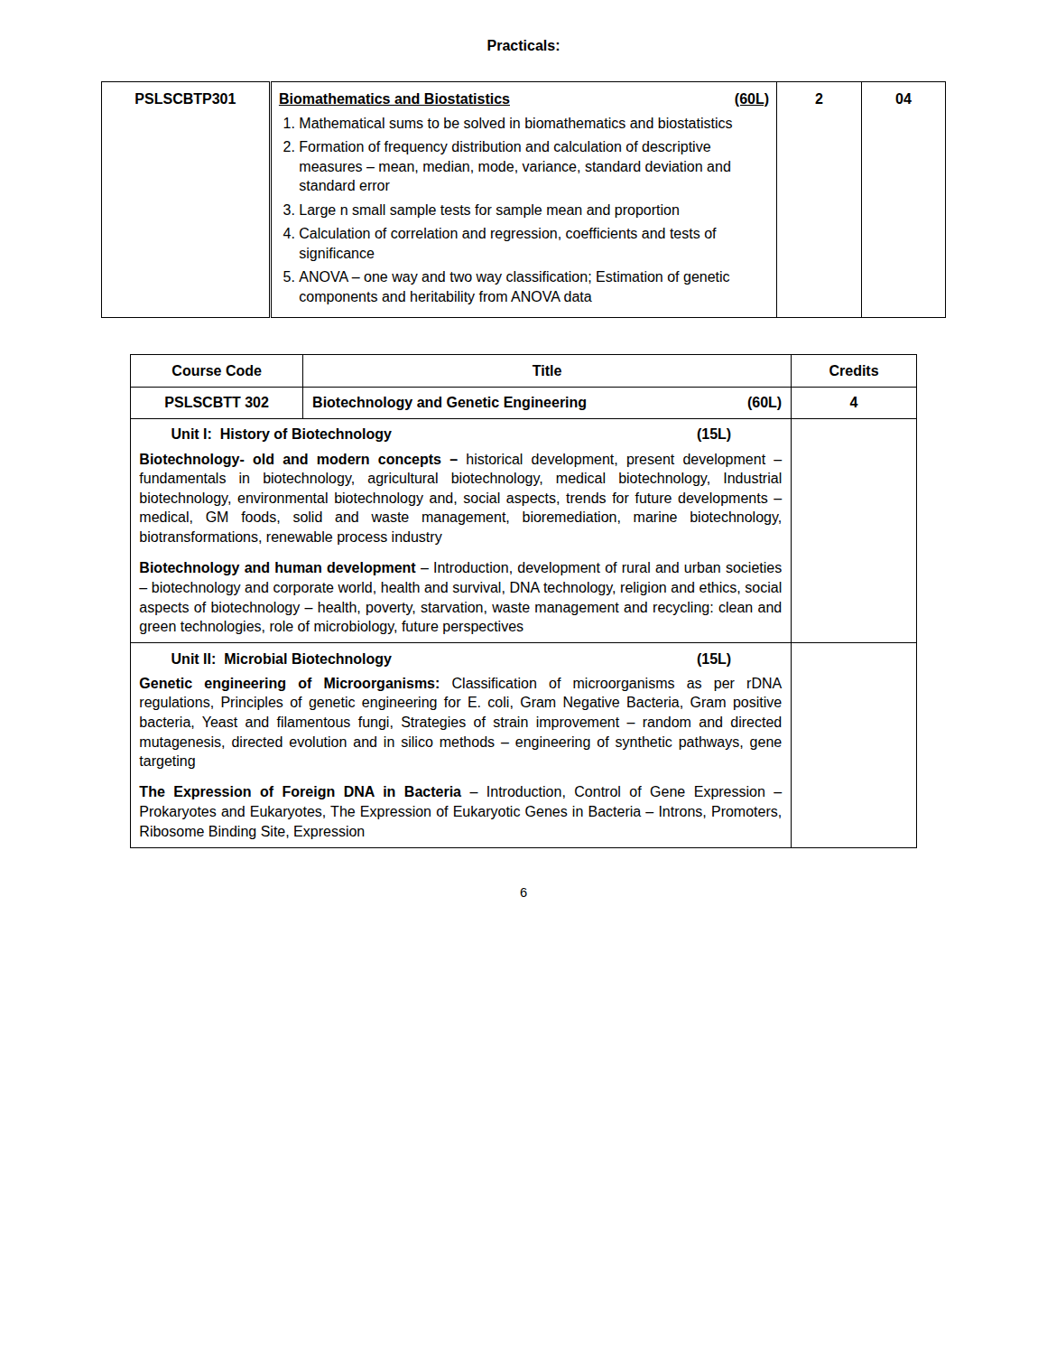Practicals:
| PSLSCBTP301 | Biomathematics and Biostatistics (60L) Mathematical sums to be solved in biomathematics and biostatistics Formation of frequency distribution and calculation of descriptive measures – mean, median, mode, variance, standard deviation and standard error Large n small sample tests for sample mean and proportion Calculation of correlation and regression, coefficients and tests of significance ANOVA – one way and two way classification; Estimation of genetic components and heritability from ANOVA data | 2 | 04 |
| Course Code | Title | Credits |
| --- | --- | --- |
| PSLSCBTT 302 | Biotechnology and Genetic Engineering (60L) | 4 |
| Unit I: History of Biotechnology (15L) Biotechnology- old and modern concepts – historical development, present development – fundamentals in biotechnology, agricultural biotechnology, medical biotechnology, Industrial biotechnology, environmental biotechnology and, social aspects, trends for future developments – medical, GM foods, solid and waste management, bioremediation, marine biotechnology, biotransformations, renewable process industry Biotechnology and human development – Introduction, development of rural and urban societies – biotechnology and corporate world, health and survival, DNA technology, religion and ethics, social aspects of biotechnology – health, poverty, starvation, waste management and recycling: clean and green technologies, role of microbiology, future perspectives | |
| Unit II: Microbial Biotechnology (15L) Genetic engineering of Microorganisms: Classification of microorganisms as per rDNA regulations, Principles of genetic engineering for E. coli, Gram Negative Bacteria, Gram positive bacteria, Yeast and filamentous fungi, Strategies of strain improvement – random and directed mutagenesis, directed evolution and in silico methods – engineering of synthetic pathways, gene targeting The Expression of Foreign DNA in Bacteria – Introduction, Control of Gene Expression – Prokaryotes and Eukaryotes, The Expression of Eukaryotic Genes in Bacteria – Introns, Promoters, Ribosome Binding Site, Expression | |
6